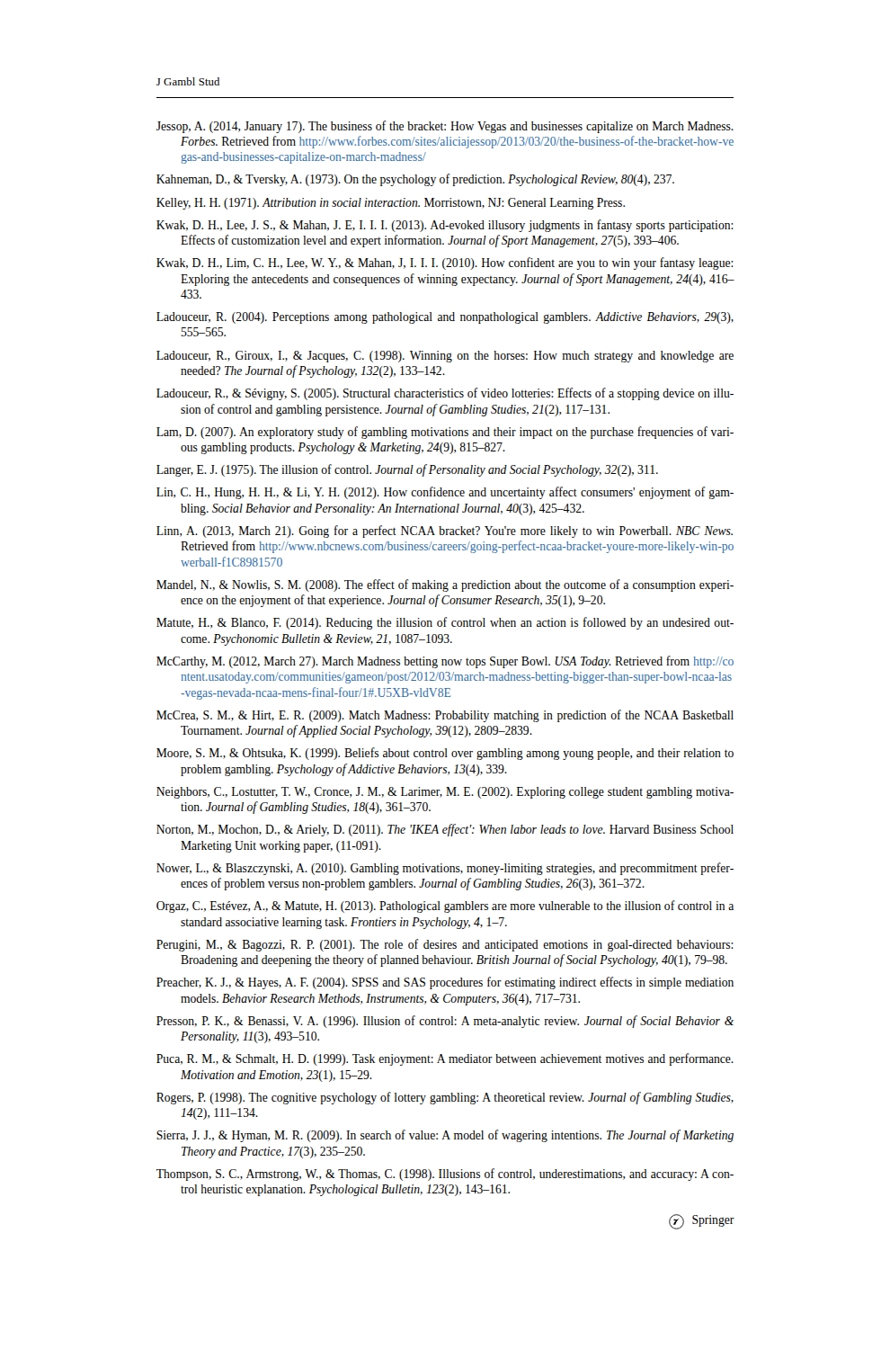J Gambl Stud
Jessop, A. (2014, January 17). The business of the bracket: How Vegas and businesses capitalize on March Madness. Forbes. Retrieved from http://www.forbes.com/sites/aliciajessop/2013/03/20/the-business-of-the-bracket-how-vegas-and-businesses-capitalize-on-march-madness/
Kahneman, D., & Tversky, A. (1973). On the psychology of prediction. Psychological Review, 80(4), 237.
Kelley, H. H. (1971). Attribution in social interaction. Morristown, NJ: General Learning Press.
Kwak, D. H., Lee, J. S., & Mahan, J. E, I. I. I. (2013). Ad-evoked illusory judgments in fantasy sports participation: Effects of customization level and expert information. Journal of Sport Management, 27(5), 393–406.
Kwak, D. H., Lim, C. H., Lee, W. Y., & Mahan, J, I. I. I. (2010). How confident are you to win your fantasy league: Exploring the antecedents and consequences of winning expectancy. Journal of Sport Management, 24(4), 416–433.
Ladouceur, R. (2004). Perceptions among pathological and nonpathological gamblers. Addictive Behaviors, 29(3), 555–565.
Ladouceur, R., Giroux, I., & Jacques, C. (1998). Winning on the horses: How much strategy and knowledge are needed? The Journal of Psychology, 132(2), 133–142.
Ladouceur, R., & Sévigny, S. (2005). Structural characteristics of video lotteries: Effects of a stopping device on illusion of control and gambling persistence. Journal of Gambling Studies, 21(2), 117–131.
Lam, D. (2007). An exploratory study of gambling motivations and their impact on the purchase frequencies of various gambling products. Psychology & Marketing, 24(9), 815–827.
Langer, E. J. (1975). The illusion of control. Journal of Personality and Social Psychology, 32(2), 311.
Lin, C. H., Hung, H. H., & Li, Y. H. (2012). How confidence and uncertainty affect consumers' enjoyment of gambling. Social Behavior and Personality: An International Journal, 40(3), 425–432.
Linn, A. (2013, March 21). Going for a perfect NCAA bracket? You're more likely to win Powerball. NBC News. Retrieved from http://www.nbcnews.com/business/careers/going-perfect-ncaa-bracket-youre-more-likely-win-powerball-f1C8981570
Mandel, N., & Nowlis, S. M. (2008). The effect of making a prediction about the outcome of a consumption experience on the enjoyment of that experience. Journal of Consumer Research, 35(1), 9–20.
Matute, H., & Blanco, F. (2014). Reducing the illusion of control when an action is followed by an undesired outcome. Psychonomic Bulletin & Review, 21, 1087–1093.
McCarthy, M. (2012, March 27). March Madness betting now tops Super Bowl. USA Today. Retrieved from http://content.usatoday.com/communities/gameon/post/2012/03/march-madness-betting-bigger-than-super-bowl-ncaa-las-vegas-nevada-ncaa-mens-final-four/1#.U5XB-vldV8E
McCrea, S. M., & Hirt, E. R. (2009). Match Madness: Probability matching in prediction of the NCAA Basketball Tournament. Journal of Applied Social Psychology, 39(12), 2809–2839.
Moore, S. M., & Ohtsuka, K. (1999). Beliefs about control over gambling among young people, and their relation to problem gambling. Psychology of Addictive Behaviors, 13(4), 339.
Neighbors, C., Lostutter, T. W., Cronce, J. M., & Larimer, M. E. (2002). Exploring college student gambling motivation. Journal of Gambling Studies, 18(4), 361–370.
Norton, M., Mochon, D., & Ariely, D. (2011). The 'IKEA effect': When labor leads to love. Harvard Business School Marketing Unit working paper, (11-091).
Nower, L., & Blaszczynski, A. (2010). Gambling motivations, money-limiting strategies, and precommitment preferences of problem versus non-problem gamblers. Journal of Gambling Studies, 26(3), 361–372.
Orgaz, C., Estévez, A., & Matute, H. (2013). Pathological gamblers are more vulnerable to the illusion of control in a standard associative learning task. Frontiers in Psychology, 4, 1–7.
Perugini, M., & Bagozzi, R. P. (2001). The role of desires and anticipated emotions in goal-directed behaviours: Broadening and deepening the theory of planned behaviour. British Journal of Social Psychology, 40(1), 79–98.
Preacher, K. J., & Hayes, A. F. (2004). SPSS and SAS procedures for estimating indirect effects in simple mediation models. Behavior Research Methods, Instruments, & Computers, 36(4), 717–731.
Presson, P. K., & Benassi, V. A. (1996). Illusion of control: A meta-analytic review. Journal of Social Behavior & Personality, 11(3), 493–510.
Puca, R. M., & Schmalt, H. D. (1999). Task enjoyment: A mediator between achievement motives and performance. Motivation and Emotion, 23(1), 15–29.
Rogers, P. (1998). The cognitive psychology of lottery gambling: A theoretical review. Journal of Gambling Studies, 14(2), 111–134.
Sierra, J. J., & Hyman, M. R. (2009). In search of value: A model of wagering intentions. The Journal of Marketing Theory and Practice, 17(3), 235–250.
Thompson, S. C., Armstrong, W., & Thomas, C. (1998). Illusions of control, underestimations, and accuracy: A control heuristic explanation. Psychological Bulletin, 123(2), 143–161.
Springer